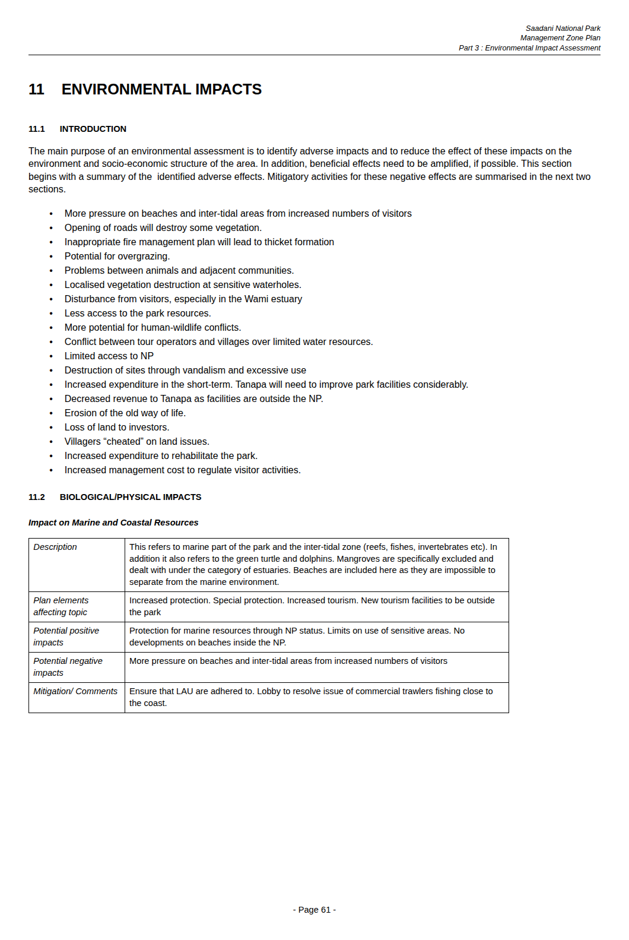Saadani National Park
Management Zone Plan
Part 3 : Environmental Impact Assessment
11 ENVIRONMENTAL IMPACTS
11.1 INTRODUCTION
The main purpose of an environmental assessment is to identify adverse impacts and to reduce the effect of these impacts on the environment and socio-economic structure of the area. In addition, beneficial effects need to be amplified, if possible. This section begins with a summary of the identified adverse effects. Mitigatory activities for these negative effects are summarised in the next two sections.
More pressure on beaches and inter-tidal areas from increased numbers of visitors
Opening of roads will destroy some vegetation.
Inappropriate fire management plan will lead to thicket formation
Potential for overgrazing.
Problems between animals and adjacent communities.
Localised vegetation destruction at sensitive waterholes.
Disturbance from visitors, especially in the Wami estuary
Less access to the park resources.
More potential for human-wildlife conflicts.
Conflict between tour operators and villages over limited water resources.
Limited access to NP
Destruction of sites through vandalism and excessive use
Increased expenditure in the short-term. Tanapa will need to improve park facilities considerably.
Decreased revenue to Tanapa as facilities are outside the NP.
Erosion of the old way of life.
Loss of land to investors.
Villagers “cheated” on land issues.
Increased expenditure to rehabilitate the park.
Increased management cost to regulate visitor activities.
11.2 BIOLOGICAL/PHYSICAL IMPACTS
Impact on Marine and Coastal Resources
| Description | This refers to marine part of the park and the inter-tidal zone (reefs, fishes, invertebrates etc). In addition it also refers to the green turtle and dolphins. Mangroves are specifically excluded and dealt with under the category of estuaries. Beaches are included here as they are impossible to separate from the marine environment. |
| Plan elements affecting topic | Increased protection. Special protection. Increased tourism. New tourism facilities to be outside the park |
| Potential positive impacts | Protection for marine resources through NP status. Limits on use of sensitive areas. No developments on beaches inside the NP. |
| Potential negative impacts | More pressure on beaches and inter-tidal areas from increased numbers of visitors |
| Mitigation/ Comments | Ensure that LAU are adhered to. Lobby to resolve issue of commercial trawlers fishing close to the coast. |
- Page 61 -